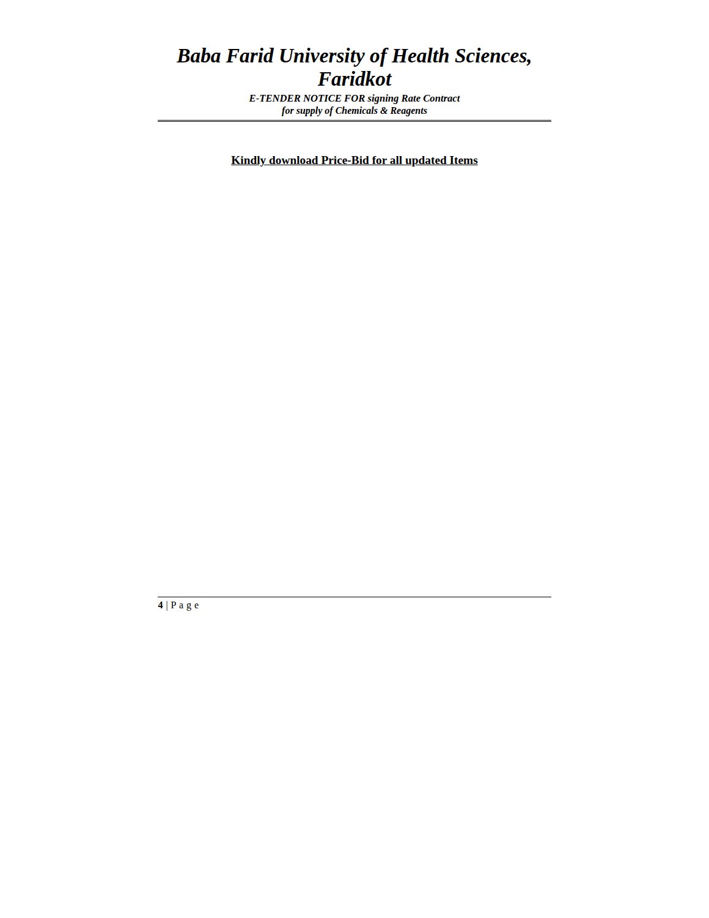Baba Farid University of Health Sciences, Faridkot
E-TENDER NOTICE FOR signing Rate Contract
for supply of Chemicals & Reagents
Kindly download Price-Bid for all updated Items
4 | P a g e